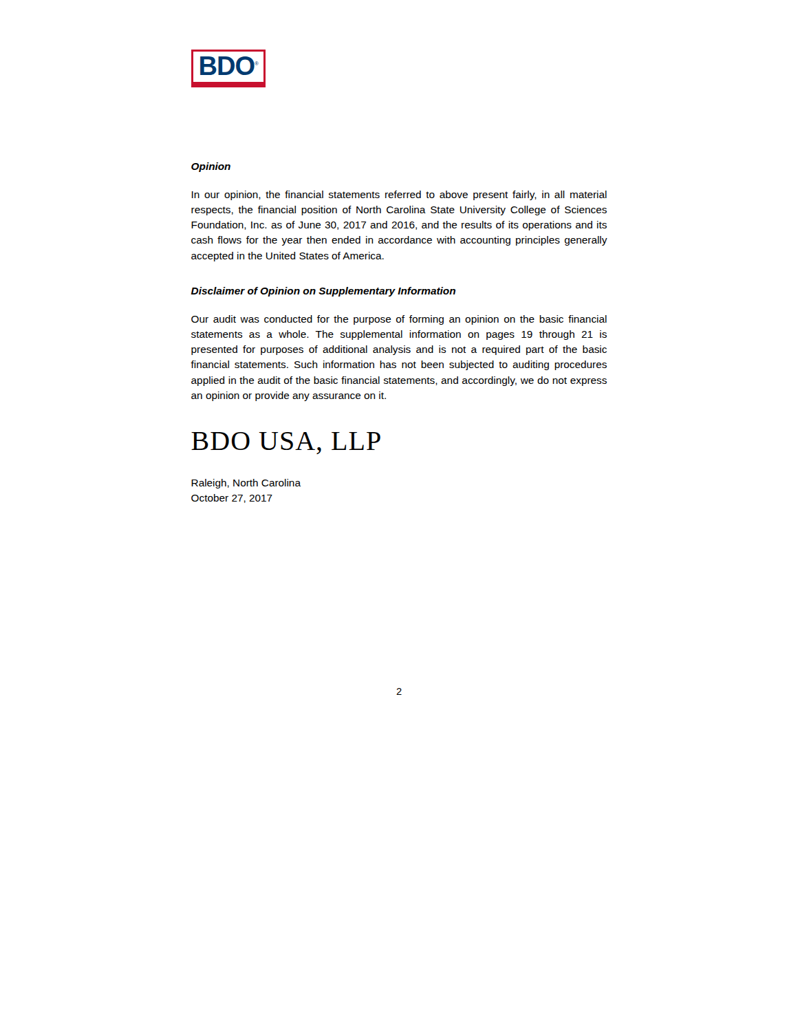BDO®
Opinion
In our opinion, the financial statements referred to above present fairly, in all material respects, the financial position of North Carolina State University College of Sciences Foundation, Inc. as of June 30, 2017 and 2016, and the results of its operations and its cash flows for the year then ended in accordance with accounting principles generally accepted in the United States of America.
Disclaimer of Opinion on Supplementary Information
Our audit was conducted for the purpose of forming an opinion on the basic financial statements as a whole. The supplemental information on pages 19 through 21 is presented for purposes of additional analysis and is not a required part of the basic financial statements. Such information has not been subjected to auditing procedures applied in the audit of the basic financial statements, and accordingly, we do not express an opinion or provide any assurance on it.
BDO USA, LLP
Raleigh, North Carolina
October 27, 2017
2